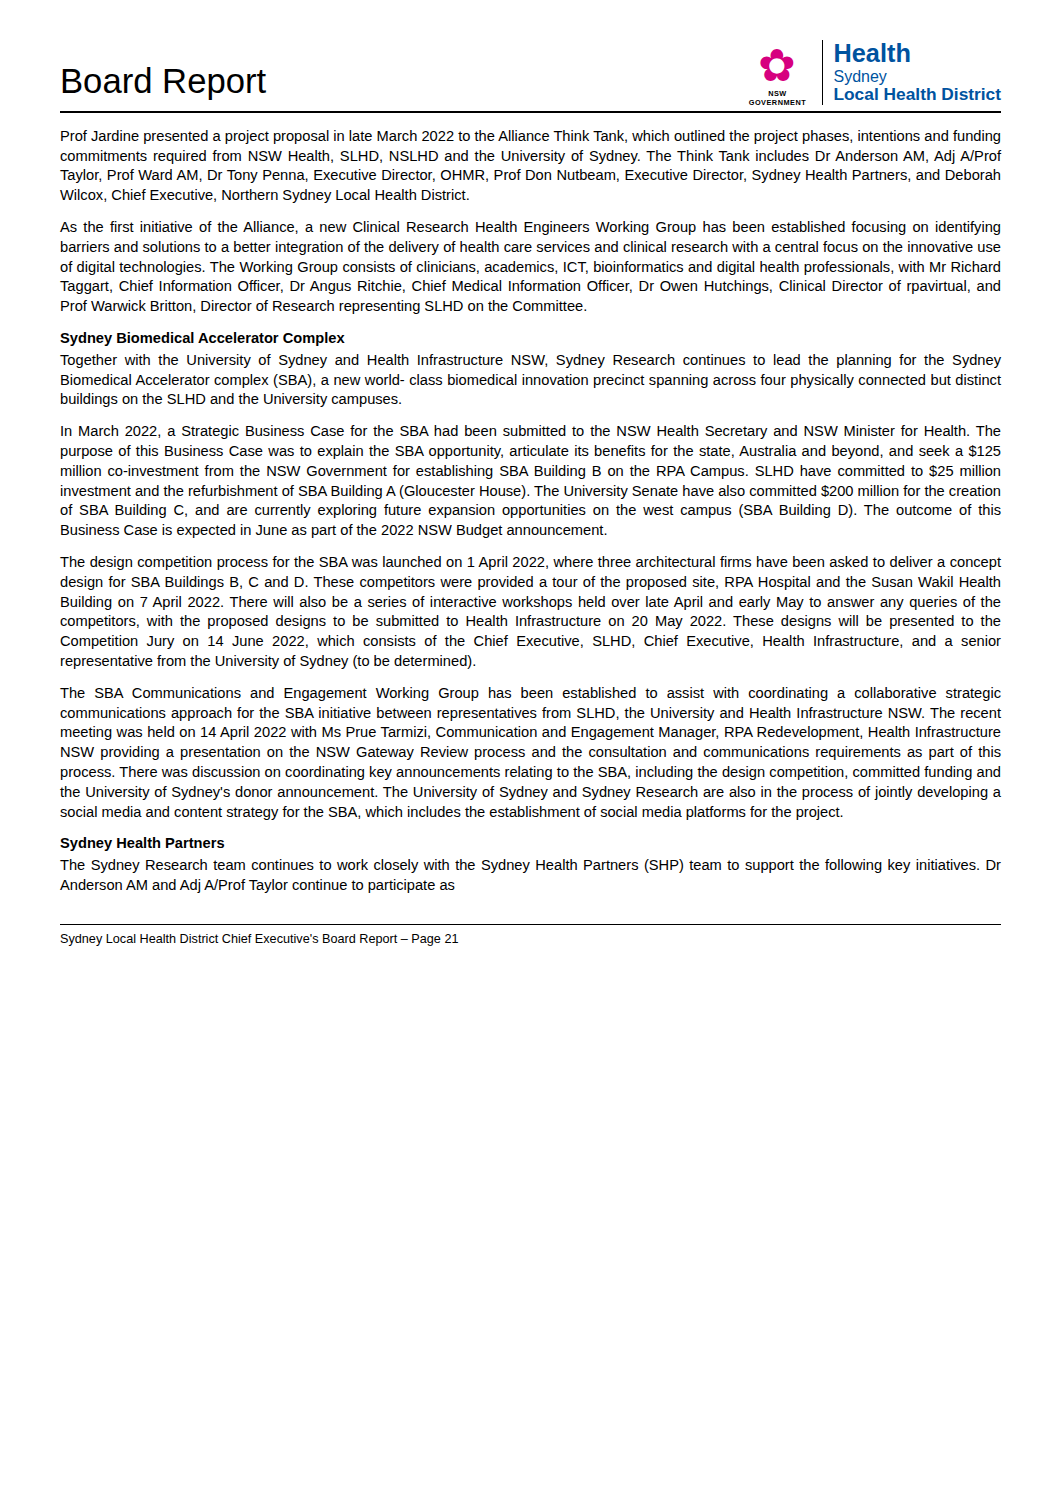Board Report
✿
NSW
GOVERNMENT
Health
Sydney
Local Health District
Prof Jardine presented a project proposal in late March 2022 to the Alliance Think Tank, which outlined the project phases, intentions and funding commitments required from NSW Health, SLHD, NSLHD and the University of Sydney. The Think Tank includes Dr Anderson AM, Adj A/Prof Taylor, Prof Ward AM, Dr Tony Penna, Executive Director, OHMR, Prof Don Nutbeam, Executive Director, Sydney Health Partners, and Deborah Wilcox, Chief Executive, Northern Sydney Local Health District.
As the first initiative of the Alliance, a new Clinical Research Health Engineers Working Group has been established focusing on identifying barriers and solutions to a better integration of the delivery of health care services and clinical research with a central focus on the innovative use of digital technologies. The Working Group consists of clinicians, academics, ICT, bioinformatics and digital health professionals, with Mr Richard Taggart, Chief Information Officer, Dr Angus Ritchie, Chief Medical Information Officer, Dr Owen Hutchings, Clinical Director of rpavirtual, and Prof Warwick Britton, Director of Research representing SLHD on the Committee.
Sydney Biomedical Accelerator Complex
Together with the University of Sydney and Health Infrastructure NSW, Sydney Research continues to lead the planning for the Sydney Biomedical Accelerator complex (SBA), a new world- class biomedical innovation precinct spanning across four physically connected but distinct buildings on the SLHD and the University campuses.
In March 2022, a Strategic Business Case for the SBA had been submitted to the NSW Health Secretary and NSW Minister for Health. The purpose of this Business Case was to explain the SBA opportunity, articulate its benefits for the state, Australia and beyond, and seek a $125 million co-investment from the NSW Government for establishing SBA Building B on the RPA Campus. SLHD have committed to $25 million investment and the refurbishment of SBA Building A (Gloucester House). The University Senate have also committed $200 million for the creation of SBA Building C, and are currently exploring future expansion opportunities on the west campus (SBA Building D). The outcome of this Business Case is expected in June as part of the 2022 NSW Budget announcement.
The design competition process for the SBA was launched on 1 April 2022, where three architectural firms have been asked to deliver a concept design for SBA Buildings B, C and D. These competitors were provided a tour of the proposed site, RPA Hospital and the Susan Wakil Health Building on 7 April 2022. There will also be a series of interactive workshops held over late April and early May to answer any queries of the competitors, with the proposed designs to be submitted to Health Infrastructure on 20 May 2022. These designs will be presented to the Competition Jury on 14 June 2022, which consists of the Chief Executive, SLHD, Chief Executive, Health Infrastructure, and a senior representative from the University of Sydney (to be determined).
The SBA Communications and Engagement Working Group has been established to assist with coordinating a collaborative strategic communications approach for the SBA initiative between representatives from SLHD, the University and Health Infrastructure NSW. The recent meeting was held on 14 April 2022 with Ms Prue Tarmizi, Communication and Engagement Manager, RPA Redevelopment, Health Infrastructure NSW providing a presentation on the NSW Gateway Review process and the consultation and communications requirements as part of this process. There was discussion on coordinating key announcements relating to the SBA, including the design competition, committed funding and the University of Sydney's donor announcement. The University of Sydney and Sydney Research are also in the process of jointly developing a social media and content strategy for the SBA, which includes the establishment of social media platforms for the project.
Sydney Health Partners
The Sydney Research team continues to work closely with the Sydney Health Partners (SHP) team to support the following key initiatives. Dr Anderson AM and Adj A/Prof Taylor continue to participate as
Sydney Local Health District Chief Executive's Board Report – Page 21